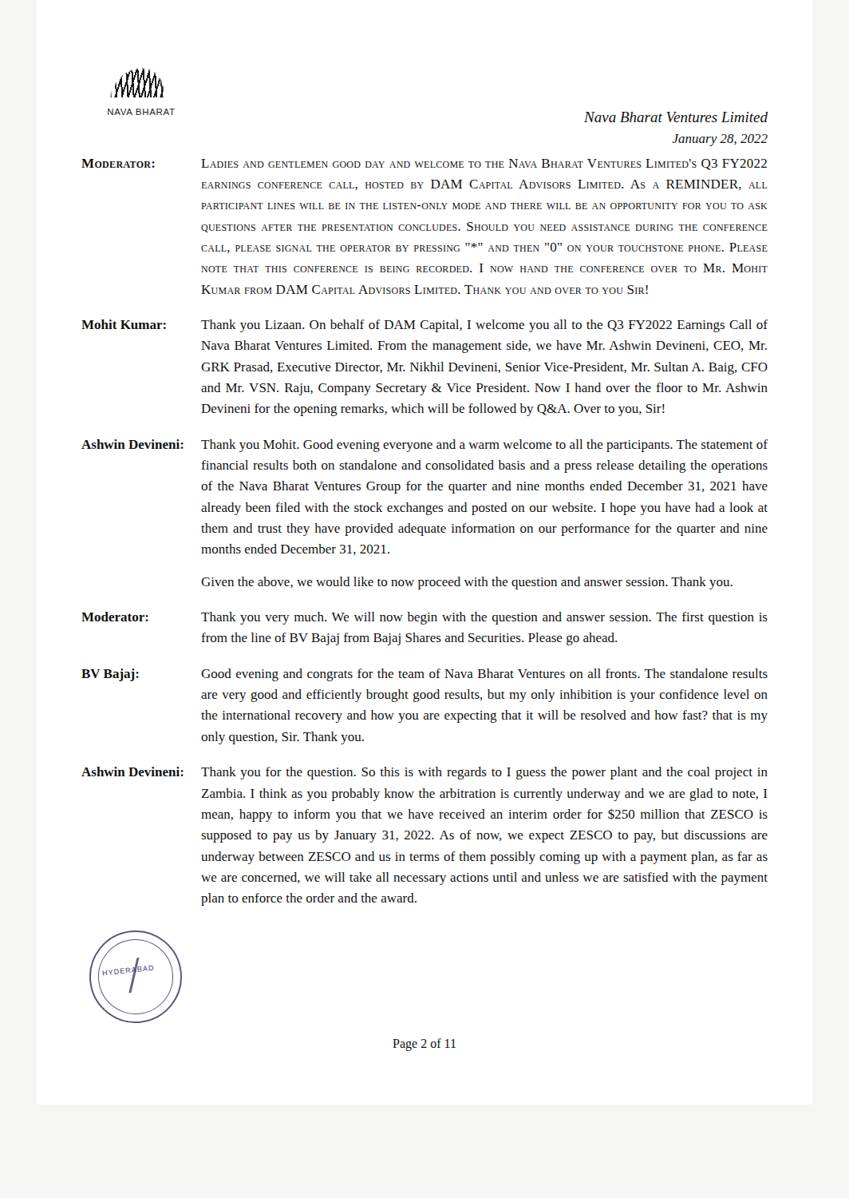NAVA BHARAT
Nava Bharat Ventures Limited
January 28, 2022
Moderator:
Ladies and gentlemen good day and welcome to the Nava Bharat Ventures Limited's Q3 FY2022 earnings conference call, hosted by DAM Capital Advisors Limited. As a REMINDER, all participant lines will be in the listen-only mode and there will be an opportunity for you to ask questions after the presentation concludes. Should you need assistance during the conference call, please signal the operator by pressing "*" and then "0" on your touchstone phone. Please note that this conference is being recorded. I now hand the conference over to Mr. Mohit Kumar from DAM Capital Advisors Limited. Thank you and over to you Sir!
Mohit Kumar:
Thank you Lizaan. On behalf of DAM Capital, I welcome you all to the Q3 FY2022 Earnings Call of Nava Bharat Ventures Limited. From the management side, we have Mr. Ashwin Devineni, CEO, Mr. GRK Prasad, Executive Director, Mr. Nikhil Devineni, Senior Vice-President, Mr. Sultan A. Baig, CFO and Mr. VSN. Raju, Company Secretary & Vice President. Now I hand over the floor to Mr. Ashwin Devineni for the opening remarks, which will be followed by Q&A. Over to you, Sir!
Ashwin Devineni:
Thank you Mohit. Good evening everyone and a warm welcome to all the participants. The statement of financial results both on standalone and consolidated basis and a press release detailing the operations of the Nava Bharat Ventures Group for the quarter and nine months ended December 31, 2021 have already been filed with the stock exchanges and posted on our website. I hope you have had a look at them and trust they have provided adequate information on our performance for the quarter and nine months ended December 31, 2021.
Given the above, we would like to now proceed with the question and answer session. Thank you.
Moderator:
Thank you very much. We will now begin with the question and answer session. The first question is from the line of BV Bajaj from Bajaj Shares and Securities. Please go ahead.
BV Bajaj:
Good evening and congrats for the team of Nava Bharat Ventures on all fronts. The standalone results are very good and efficiently brought good results, but my only inhibition is your confidence level on the international recovery and how you are expecting that it will be resolved and how fast? that is my only question, Sir. Thank you.
Ashwin Devineni:
Thank you for the question. So this is with regards to I guess the power plant and the coal project in Zambia. I think as you probably know the arbitration is currently underway and we are glad to note, I mean, happy to inform you that we have received an interim order for $250 million that ZESCO is supposed to pay us by January 31, 2022. As of now, we expect ZESCO to pay, but discussions are underway between ZESCO and us in terms of them possibly coming up with a payment plan, as far as we are concerned, we will take all necessary actions until and unless we are satisfied with the payment plan to enforce the order and the award.
/
HYDERABAD
Page 2 of 11